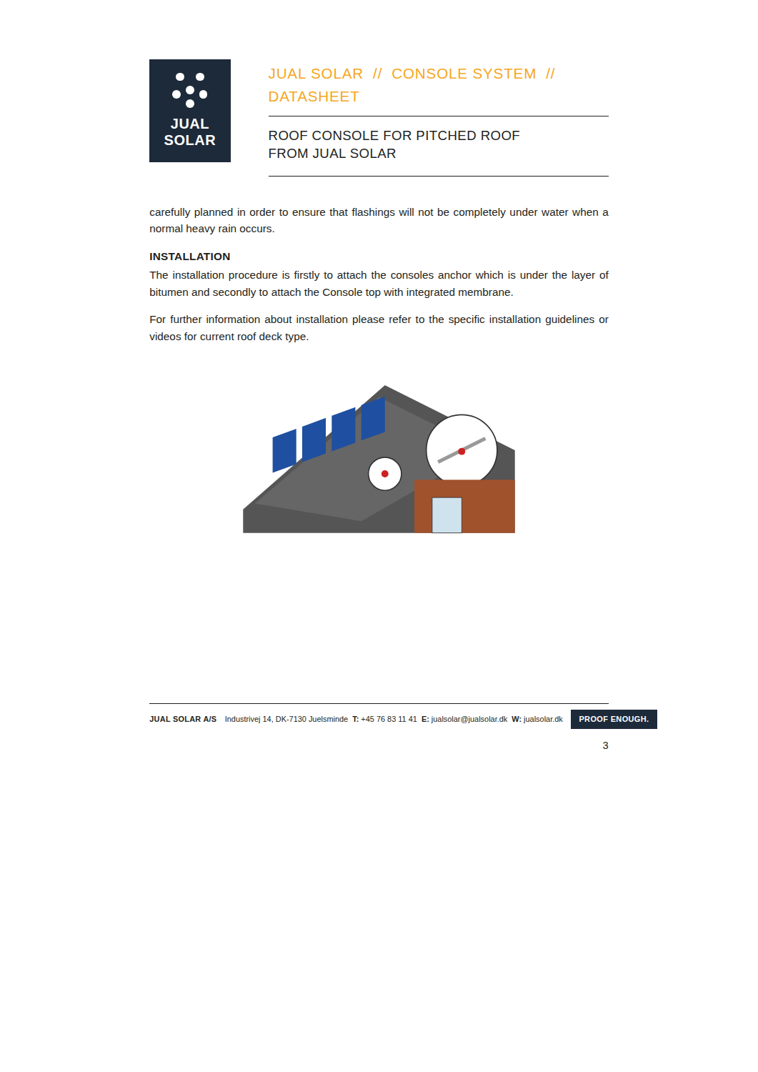JUAL
SOLAR
JUAL SOLAR // CONSOLE SYSTEM // DATASHEET
ROOF CONSOLE FOR PITCHED ROOF
FROM JUAL SOLAR
carefully planned in order to ensure that flashings will not be completely under water when a normal heavy rain occurs.
INSTALLATION
The installation procedure is firstly to attach the consoles anchor which is under the layer of bitumen and secondly to attach the Console top with integrated membrane.
For further information about installation please refer to the specific installation guidelines or videos for current roof deck type.
JUAL SOLAR A/S Industrivej 14, DK-7130 Juelsminde T: +45 76 83 11 41 E: jualsolar@jualsolar.dk W: jualsolar.dk PROOF ENOUGH.
3